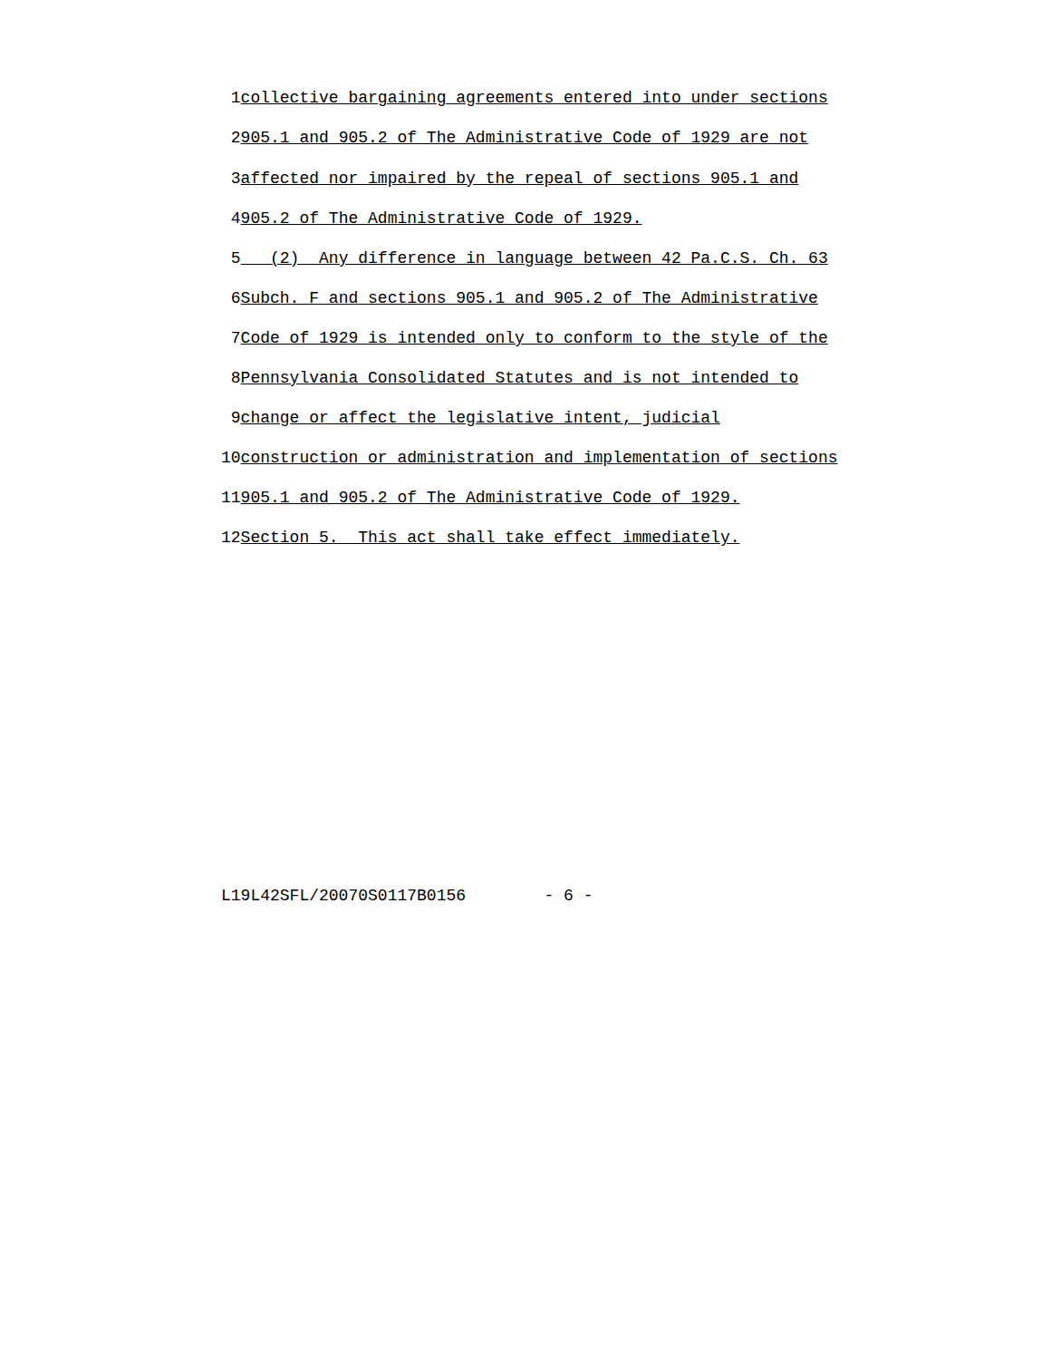| 1 | collective bargaining agreements entered into under sections |
| 2 | 905.1 and 905.2 of The Administrative Code of 1929 are not |
| 3 | affected nor impaired by the repeal of sections 905.1 and |
| 4 | 905.2 of The Administrative Code of 1929. |
| 5 | (2) Any difference in language between 42 Pa.C.S. Ch. 63 |
| 6 | Subch. F and sections 905.1 and 905.2 of The Administrative |
| 7 | Code of 1929 is intended only to conform to the style of the |
| 8 | Pennsylvania Consolidated Statutes and is not intended to |
| 9 | change or affect the legislative intent, judicial |
| 10 | construction or administration and implementation of sections |
| 11 | 905.1 and 905.2 of The Administrative Code of 1929. |
| 12 | Section 5. This act shall take effect immediately. |
L19L42SFL/20070S0117B0156 - 6 -